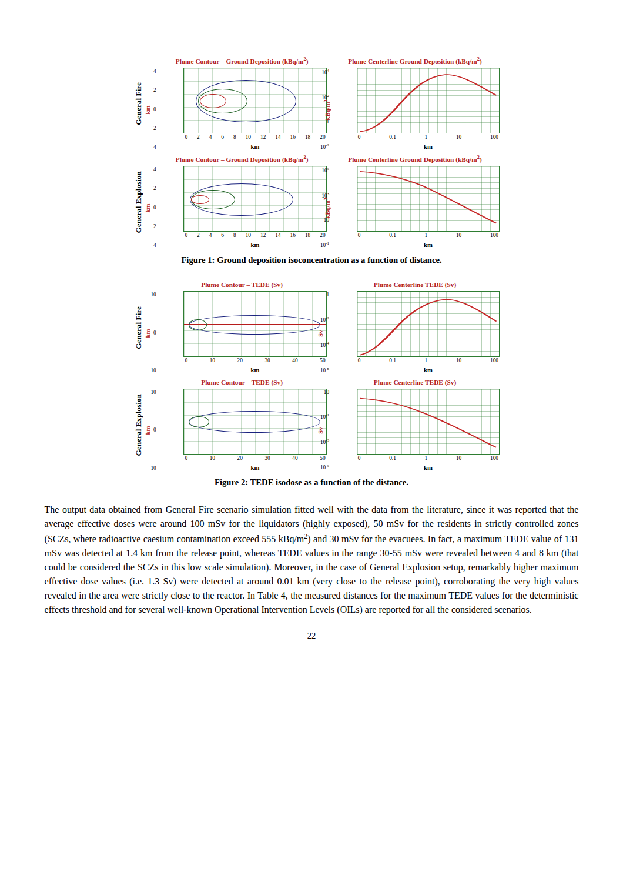General Fire
Plume Contour – Ground Deposition (kBq/m2)
42024
km
02468101214161820
km
Plume Centerline Ground Deposition (kBq/m2)
104102110-2
kBq/m3
00.1110100
km
General Explosion
Plume Contour – Ground Deposition (kBq/m2)
42024
km
02468101214161820
km
Plume Centerline Ground Deposition (kBq/m2)
1051031010-1
kBq/m3
00.1110100
km
Figure 1: Ground deposition isoconcentration as a function of distance.
General Fire
Plume Contour – TEDE (Sv)
10010
km
01020304050
km
Plume Centerline TEDE (Sv)
110-210-410-6
Sv
00.1110100
km
General Explosion
Plume Contour – TEDE (Sv)
10010
km
01020304050
km
Plume Centerline TEDE (Sv)
1010-110-310-5
Sv
00.1110100
km
Figure 2: TEDE isodose as a function of the distance.
The output data obtained from General Fire scenario simulation fitted well with the data from the literature, since it was reported that the average effective doses were around 100 mSv for the liquidators (highly exposed), 50 mSv for the residents in strictly controlled zones (SCZs, where radioactive caesium contamination exceed 555 kBq/m2) and 30 mSv for the evacuees. In fact, a maximum TEDE value of 131 mSv was detected at 1.4 km from the release point, whereas TEDE values in the range 30-55 mSv were revealed between 4 and 8 km (that could be considered the SCZs in this low scale simulation). Moreover, in the case of General Explosion setup, remarkably higher maximum effective dose values (i.e. 1.3 Sv) were detected at around 0.01 km (very close to the release point), corroborating the very high values revealed in the area were strictly close to the reactor. In Table 4, the measured distances for the maximum TEDE values for the deterministic effects threshold and for several well-known Operational Intervention Levels (OILs) are reported for all the considered scenarios.
22